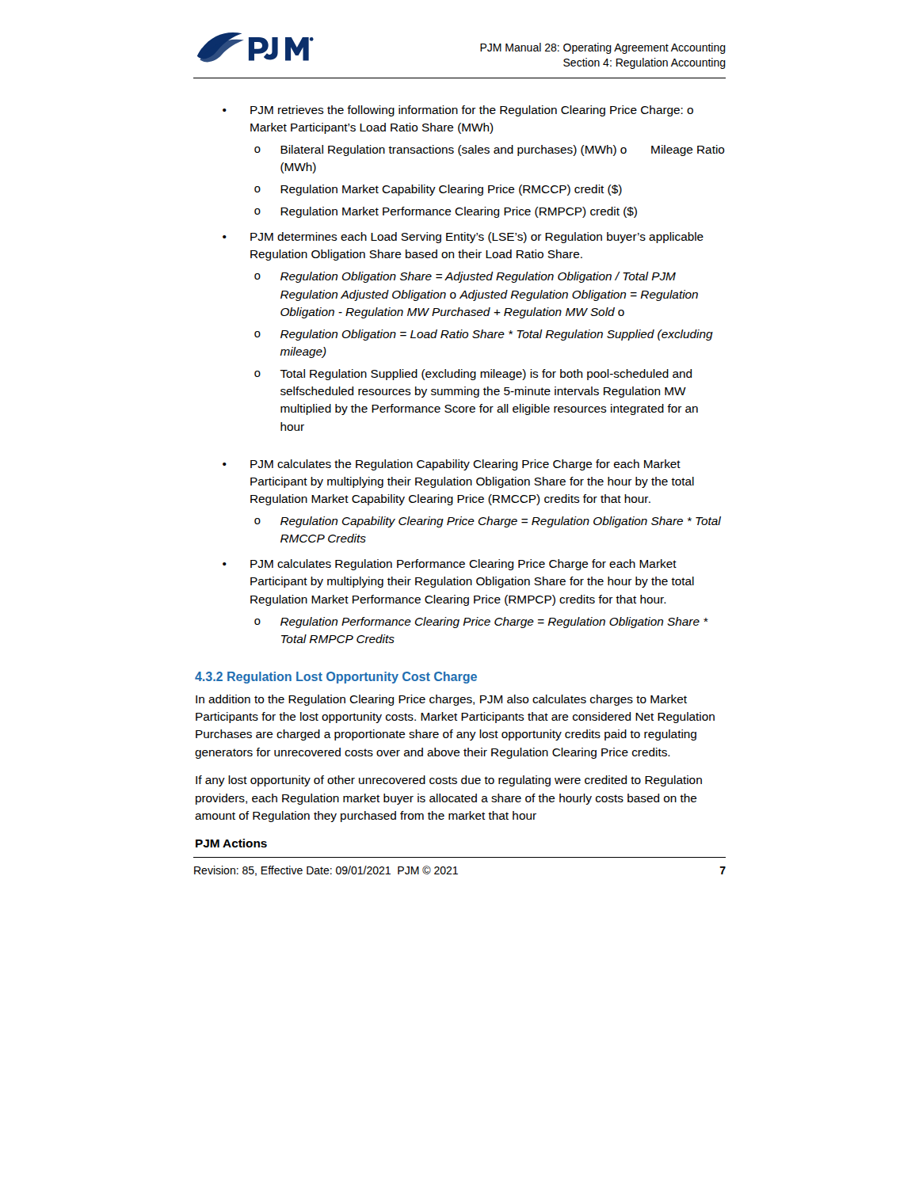PJM Manual 28: Operating Agreement Accounting
Section 4: Regulation Accounting
PJM retrieves the following information for the Regulation Clearing Price Charge: o Market Participant’s Load Ratio Share (MWh)
Bilateral Regulation transactions (sales and purchases) (MWh) o Mileage Ratio (MWh)
Regulation Market Capability Clearing Price (RMCCP) credit ($)
Regulation Market Performance Clearing Price (RMPCP) credit ($)
PJM determines each Load Serving Entity’s (LSE’s) or Regulation buyer’s applicable Regulation Obligation Share based on their Load Ratio Share.
Regulation Obligation Share = Adjusted Regulation Obligation / Total PJM Regulation Adjusted Obligation o Adjusted Regulation Obligation = Regulation Obligation - Regulation MW Purchased + Regulation MW Sold o
Regulation Obligation = Load Ratio Share * Total Regulation Supplied (excluding mileage)
Total Regulation Supplied (excluding mileage) is for both pool-scheduled and selfscheduled resources by summing the 5-minute intervals Regulation MW multiplied by the Performance Score for all eligible resources integrated for an hour
PJM calculates the Regulation Capability Clearing Price Charge for each Market Participant by multiplying their Regulation Obligation Share for the hour by the total Regulation Market Capability Clearing Price (RMCCP) credits for that hour.
Regulation Capability Clearing Price Charge = Regulation Obligation Share * Total RMCCP Credits
PJM calculates Regulation Performance Clearing Price Charge for each Market Participant by multiplying their Regulation Obligation Share for the hour by the total Regulation Market Performance Clearing Price (RMPCP) credits for that hour.
Regulation Performance Clearing Price Charge = Regulation Obligation Share * Total RMPCP Credits
4.3.2 Regulation Lost Opportunity Cost Charge
In addition to the Regulation Clearing Price charges, PJM also calculates charges to Market Participants for the lost opportunity costs. Market Participants that are considered Net Regulation Purchases are charged a proportionate share of any lost opportunity credits paid to regulating generators for unrecovered costs over and above their Regulation Clearing Price credits.
If any lost opportunity of other unrecovered costs due to regulating were credited to Regulation providers, each Regulation market buyer is allocated a share of the hourly costs based on the amount of Regulation they purchased from the market that hour
PJM Actions
Revision: 85, Effective Date: 09/01/2021 PJM © 2021
7